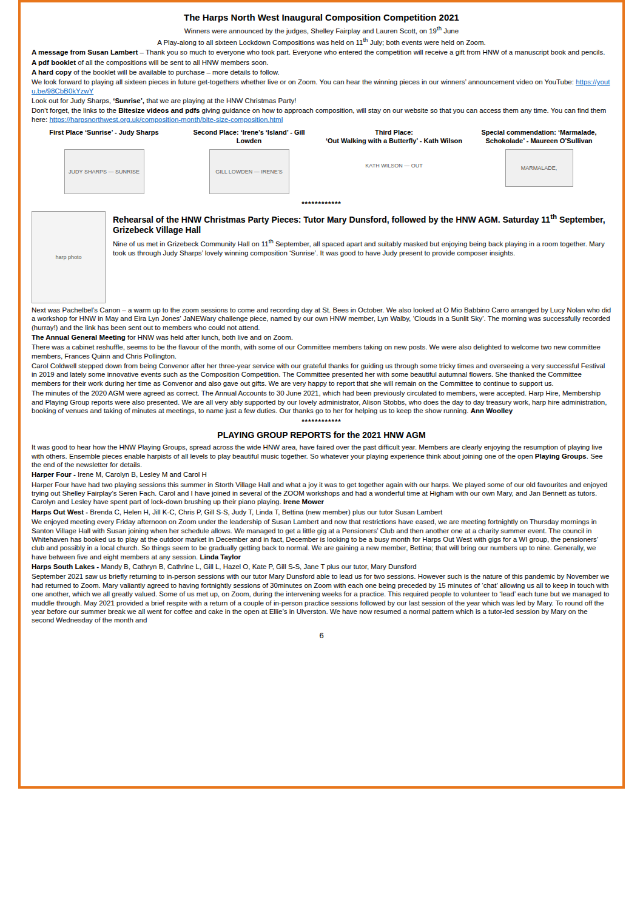The Harps North West Inaugural Composition Competition 2021
Winners were announced by the judges, Shelley Fairplay and Lauren Scott, on 19th June
A Play-along to all sixteen Lockdown Compositions was held on 11th July; both events were held on Zoom.
A message from Susan Lambert – Thank you so much to everyone who took part. Everyone who entered the competition will receive a gift from HNW of a manuscript book and pencils.
A pdf booklet of all the compositions will be sent to all HNW members soon.
A hard copy of the booklet will be available to purchase – more details to follow.
We look forward to playing all sixteen pieces in future get-togethers whether live or on Zoom. You can hear the winning pieces in our winners’ announcement video on YouTube: https://youtu.be/98CbB0kYzwY
Look out for Judy Sharps, ‘Sunrise’, that we are playing at the HNW Christmas Party!
Don’t forget, the links to the Bitesize videos and pdfs giving guidance on how to approach composition, will stay on our website so that you can access them any time. You can find them here: https://harpsnorthwest.org.uk/composition-month/bite-size-composition.html
| First Place ‘Sunrise’ - Judy Sharps | Second Place: ‘Irene’s ‘Island’ - Gill Lowden | Third Place: ‘Out Walking with a Butterfly’ - Kath Wilson | Special commendation: ‘Marmalade, Schokolade’ - Maureen O’Sullivan |
| JUDY SHARPS — SUNRISE | GILL LOWDEN — IRENE’S ISLAND | KATH WILSON — OUT WALKING WITH A BUTTERFLY | MARMALADE, SCHOKOLADE |
************
harp photo
Rehearsal of the HNW Christmas Party Pieces: Tutor Mary Dunsford, followed by the HNW AGM. Saturday 11th September, Grizebeck Village Hall
Nine of us met in Grizebeck Community Hall on 11th September, all spaced apart and suitably masked but enjoying being back playing in a room together. Mary took us through Judy Sharps’ lovely winning composition ‘Sunrise’. It was good to have Judy present to provide composer insights.
Next was Pachelbel’s Canon – a warm up to the zoom sessions to come and recording day at St. Bees in October. We also looked at O Mio Babbino Carro arranged by Lucy Nolan who did a workshop for HNW in May and Eira Lyn Jones’ JaNEWary challenge piece, named by our own HNW member, Lyn Walby, ‘Clouds in a Sunlit Sky’. The morning was successfully recorded (hurray!) and the link has been sent out to members who could not attend.
The Annual General Meeting for HNW was held after lunch, both live and on Zoom.
There was a cabinet reshuffle, seems to be the flavour of the month, with some of our Committee members taking on new posts. We were also delighted to welcome two new committee members, Frances Quinn and Chris Pollington.
Carol Coldwell stepped down from being Convenor after her three-year service with our grateful thanks for guiding us through some tricky times and overseeing a very successful Festival in 2019 and lately some innovative events such as the Composition Competition. The Committee presented her with some beautiful autumnal flowers. She thanked the Committee members for their work during her time as Convenor and also gave out gifts. We are very happy to report that she will remain on the Committee to continue to support us.
The minutes of the 2020 AGM were agreed as correct. The Annual Accounts to 30 June 2021, which had been previously circulated to members, were accepted. Harp Hire, Membership and Playing Group reports were also presented. We are all very ably supported by our lovely administrator, Alison Stobbs, who does the day to day treasury work, harp hire administration, booking of venues and taking of minutes at meetings, to name just a few duties. Our thanks go to her for helping us to keep the show running. Ann Woolley
************
PLAYING GROUP REPORTS for the 2021 HNW AGM
It was good to hear how the HNW Playing Groups, spread across the wide HNW area, have faired over the past difficult year. Members are clearly enjoying the resumption of playing live with others. Ensemble pieces enable harpists of all levels to play beautiful music together. So whatever your playing experience think about joining one of the open Playing Groups. See the end of the newsletter for details.
Harper Four - Irene M, Carolyn B, Lesley M and Carol H
Harper Four have had two playing sessions this summer in Storth Village Hall and what a joy it was to get together again with our harps. We played some of our old favourites and enjoyed trying out Shelley Fairplay’s Seren Fach. Carol and I have joined in several of the ZOOM workshops and had a wonderful time at Higham with our own Mary, and Jan Bennett as tutors. Carolyn and Lesley have spent part of lock-down brushing up their piano playing. Irene Mower
Harps Out West - Brenda C, Helen H, Jill K-C, Chris P, Gill S-S, Judy T, Linda T, Bettina (new member) plus our tutor Susan Lambert
We enjoyed meeting every Friday afternoon on Zoom under the leadership of Susan Lambert and now that restrictions have eased, we are meeting fortnightly on Thursday mornings in Santon Village Hall with Susan joining when her schedule allows. We managed to get a little gig at a Pensioners’ Club and then another one at a charity summer event. The council in Whitehaven has booked us to play at the outdoor market in December and in fact, December is looking to be a busy month for Harps Out West with gigs for a WI group, the pensioners’ club and possibly in a local church. So things seem to be gradually getting back to normal. We are gaining a new member, Bettina; that will bring our numbers up to nine. Generally, we have between five and eight members at any session. Linda Taylor
Harps South Lakes - Mandy B, Cathryn B, Cathrine L, Gill L, Hazel O, Kate P, Gill S-S, Jane T plus our tutor, Mary Dunsford
September 2021 saw us briefly returning to in-person sessions with our tutor Mary Dunsford able to lead us for two sessions. However such is the nature of this pandemic by November we had returned to Zoom. Mary valiantly agreed to having fortnightly sessions of 30minutes on Zoom with each one being preceded by 15 minutes of ‘chat’ allowing us all to keep in touch with one another, which we all greatly valued. Some of us met up, on Zoom, during the intervening weeks for a practice. This required people to volunteer to ‘lead’ each tune but we managed to muddle through. May 2021 provided a brief respite with a return of a couple of in-person practice sessions followed by our last session of the year which was led by Mary. To round off the year before our summer break we all went for coffee and cake in the open at Ellie’s in Ulverston. We have now resumed a normal pattern which is a tutor-led session by Mary on the second Wednesday of the month and
6